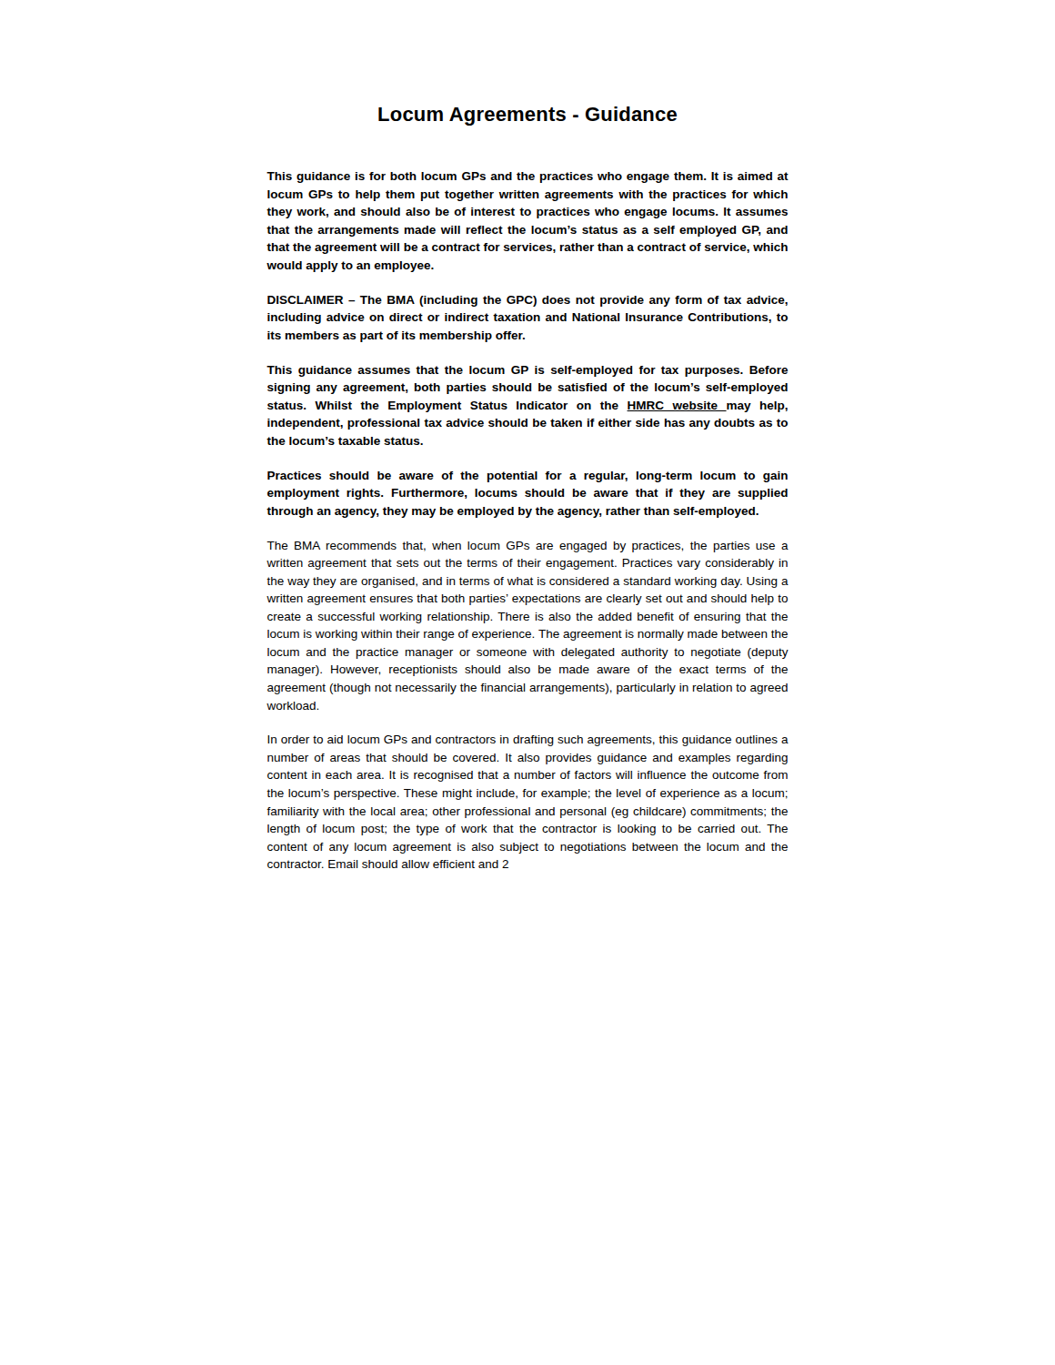Locum Agreements - Guidance
This guidance is for both locum GPs and the practices who engage them. It is aimed at locum GPs to help them put together written agreements with the practices for which they work, and should also be of interest to practices who engage locums. It assumes that the arrangements made will reflect the locum’s status as a self employed GP, and that the agreement will be a contract for services, rather than a contract of service, which would apply to an employee.
DISCLAIMER – The BMA (including the GPC) does not provide any form of tax advice, including advice on direct or indirect taxation and National Insurance Contributions, to its members as part of its membership offer.
This guidance assumes that the locum GP is self-employed for tax purposes. Before signing any agreement, both parties should be satisfied of the locum’s self-employed status. Whilst the Employment Status Indicator on the HMRC website may help, independent, professional tax advice should be taken if either side has any doubts as to the locum’s taxable status.
Practices should be aware of the potential for a regular, long-term locum to gain employment rights. Furthermore, locums should be aware that if they are supplied through an agency, they may be employed by the agency, rather than self-employed.
The BMA recommends that, when locum GPs are engaged by practices, the parties use a written agreement that sets out the terms of their engagement. Practices vary considerably in the way they are organised, and in terms of what is considered a standard working day. Using a written agreement ensures that both parties’ expectations are clearly set out and should help to create a successful working relationship. There is also the added benefit of ensuring that the locum is working within their range of experience. The agreement is normally made between the locum and the practice manager or someone with delegated authority to negotiate (deputy manager). However, receptionists should also be made aware of the exact terms of the agreement (though not necessarily the financial arrangements), particularly in relation to agreed workload.
In order to aid locum GPs and contractors in drafting such agreements, this guidance outlines a number of areas that should be covered. It also provides guidance and examples regarding content in each area. It is recognised that a number of factors will influence the outcome from the locum’s perspective. These might include, for example; the level of experience as a locum; familiarity with the local area; other professional and personal (eg childcare) commitments; the length of locum post; the type of work that the contractor is looking to be carried out. The content of any locum agreement is also subject to negotiations between the locum and the contractor. Email should allow efficient and 2